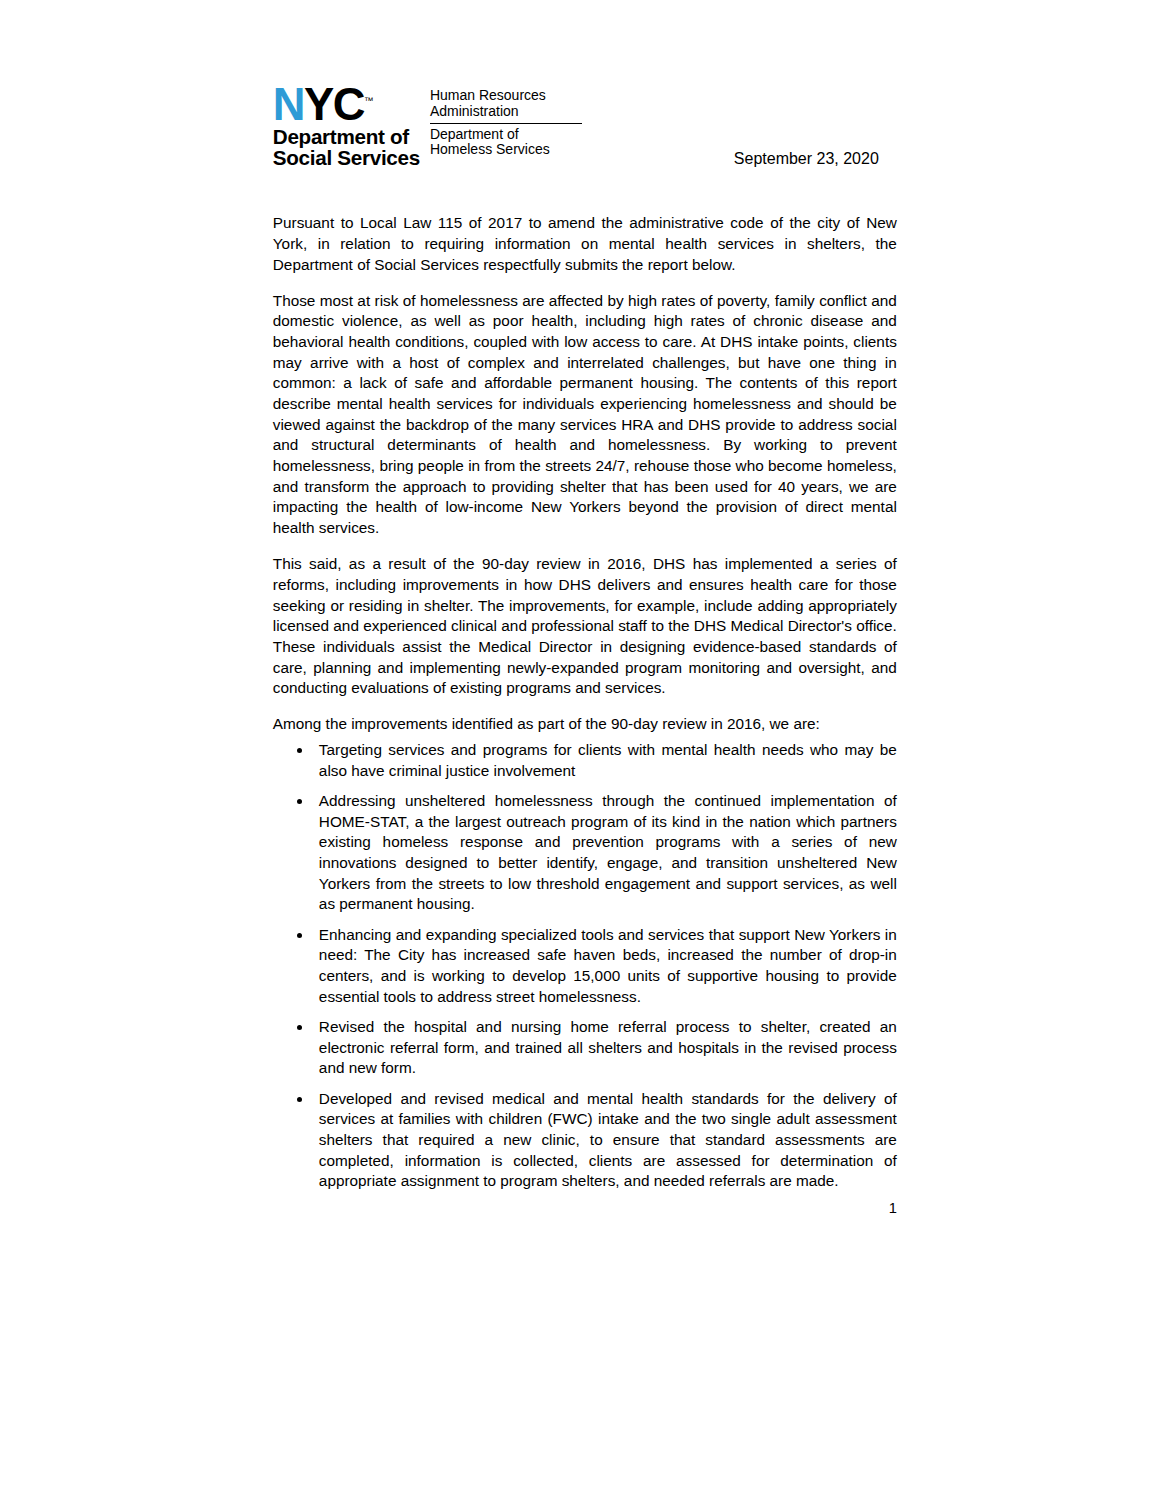NYC™
Department of
Social Services
Human Resources
Administration
Department of
Homeless Services
September 23, 2020
Pursuant to Local Law 115 of 2017 to amend the administrative code of the city of New York, in relation to requiring information on mental health services in shelters, the Department of Social Services respectfully submits the report below.
Those most at risk of homelessness are affected by high rates of poverty, family conflict and domestic violence, as well as poor health, including high rates of chronic disease and behavioral health conditions, coupled with low access to care. At DHS intake points, clients may arrive with a host of complex and interrelated challenges, but have one thing in common: a lack of safe and affordable permanent housing. The contents of this report describe mental health services for individuals experiencing homelessness and should be viewed against the backdrop of the many services HRA and DHS provide to address social and structural determinants of health and homelessness. By working to prevent homelessness, bring people in from the streets 24/7, rehouse those who become homeless, and transform the approach to providing shelter that has been used for 40 years, we are impacting the health of low-income New Yorkers beyond the provision of direct mental health services.
This said, as a result of the 90-day review in 2016, DHS has implemented a series of reforms, including improvements in how DHS delivers and ensures health care for those seeking or residing in shelter. The improvements, for example, include adding appropriately licensed and experienced clinical and professional staff to the DHS Medical Director's office. These individuals assist the Medical Director in designing evidence-based standards of care, planning and implementing newly-expanded program monitoring and oversight, and conducting evaluations of existing programs and services.
Among the improvements identified as part of the 90-day review in 2016, we are:
Targeting services and programs for clients with mental health needs who may be also have criminal justice involvement
Addressing unsheltered homelessness through the continued implementation of HOME-STAT, a the largest outreach program of its kind in the nation which partners existing homeless response and prevention programs with a series of new innovations designed to better identify, engage, and transition unsheltered New Yorkers from the streets to low threshold engagement and support services, as well as permanent housing.
Enhancing and expanding specialized tools and services that support New Yorkers in need: The City has increased safe haven beds, increased the number of drop-in centers, and is working to develop 15,000 units of supportive housing to provide essential tools to address street homelessness.
Revised the hospital and nursing home referral process to shelter, created an electronic referral form, and trained all shelters and hospitals in the revised process and new form.
Developed and revised medical and mental health standards for the delivery of services at families with children (FWC) intake and the two single adult assessment shelters that required a new clinic, to ensure that standard assessments are completed, information is collected, clients are assessed for determination of appropriate assignment to program shelters, and needed referrals are made.
1